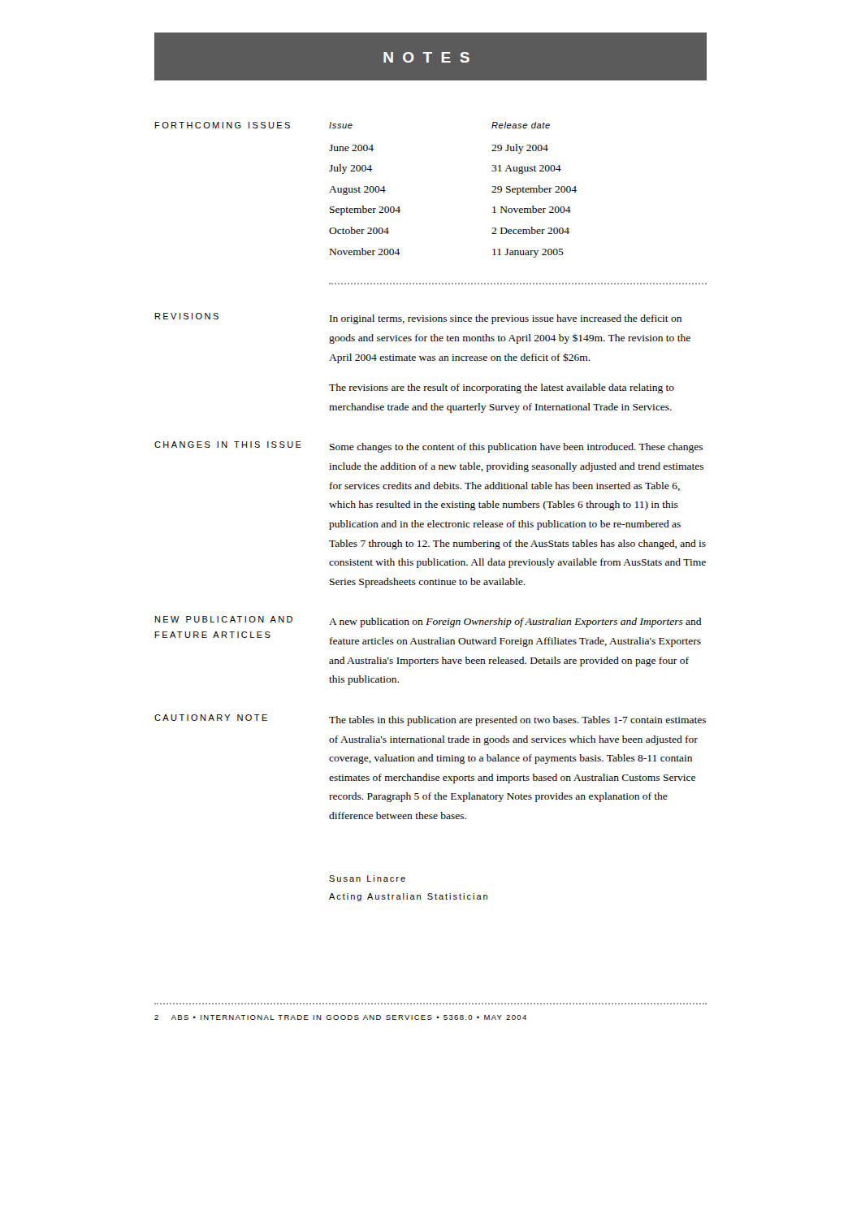Notes
Forthcoming issues
| Issue | Release date |
| --- | --- |
| June 2004 | 29 July 2004 |
| July 2004 | 31 August 2004 |
| August 2004 | 29 September 2004 |
| September 2004 | 1 November 2004 |
| October 2004 | 2 December 2004 |
| November 2004 | 11 January 2005 |
Revisions
In original terms, revisions since the previous issue have increased the deficit on goods and services for the ten months to April 2004 by $149m. The revision to the April 2004 estimate was an increase on the deficit of $26m.
The revisions are the result of incorporating the latest available data relating to merchandise trade and the quarterly Survey of International Trade in Services.
Changes in this issue
Some changes to the content of this publication have been introduced. These changes include the addition of a new table, providing seasonally adjusted and trend estimates for services credits and debits. The additional table has been inserted as Table 6, which has resulted in the existing table numbers (Tables 6 through to 11) in this publication and in the electronic release of this publication to be re-numbered as Tables 7 through to 12. The numbering of the AusStats tables has also changed, and is consistent with this publication. All data previously available from AusStats and Time Series Spreadsheets continue to be available.
New publication and feature articles
A new publication on Foreign Ownership of Australian Exporters and Importers and feature articles on Australian Outward Foreign Affiliates Trade, Australia's Exporters and Australia's Importers have been released. Details are provided on page four of this publication.
Cautionary note
The tables in this publication are presented on two bases. Tables 1-7 contain estimates of Australia's international trade in goods and services which have been adjusted for coverage, valuation and timing to a balance of payments basis. Tables 8-11 contain estimates of merchandise exports and imports based on Australian Customs Service records. Paragraph 5 of the Explanatory Notes provides an explanation of the difference between these bases.
Susan Linacre
Acting Australian Statistician
2 ABS • INTERNATIONAL TRADE IN GOODS AND SERVICES • 5368.0 • MAY 2004